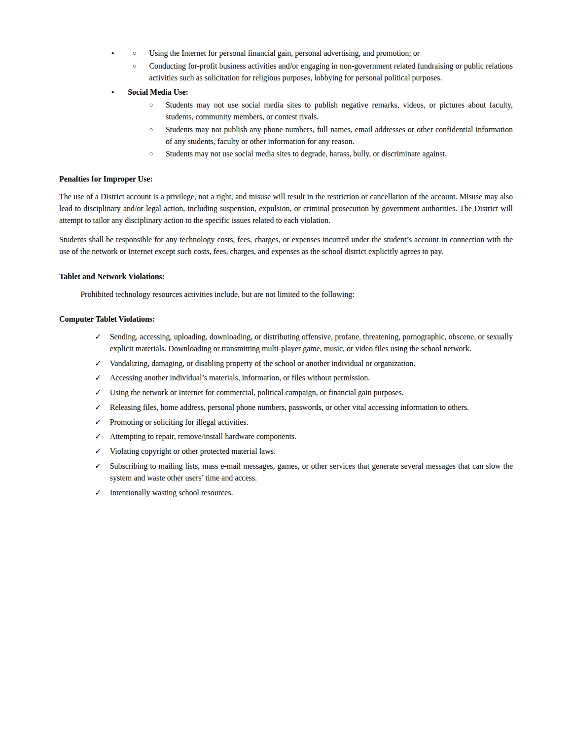Using the Internet for personal financial gain, personal advertising, and promotion; or
Conducting for-profit business activities and/or engaging in non-government related fundraising or public relations activities such as solicitation for religious purposes, lobbying for personal political purposes.
Social Media Use:
Students may not use social media sites to publish negative remarks, videos, or pictures about faculty, students, community members, or contest rivals.
Students may not publish any phone numbers, full names, email addresses or other confidential information of any students, faculty or other information for any reason.
Students may not use social media sites to degrade, harass, bully, or discriminate against.
Penalties for Improper Use:
The use of a District account is a privilege, not a right, and misuse will result in the restriction or cancellation of the account. Misuse may also lead to disciplinary and/or legal action, including suspension, expulsion, or criminal prosecution by government authorities. The District will attempt to tailor any disciplinary action to the specific issues related to each violation.
Students shall be responsible for any technology costs, fees, charges, or expenses incurred under the student’s account in connection with the use of the network or Internet except such costs, fees, charges, and expenses as the school district explicitly agrees to pay.
Tablet and Network Violations:
Prohibited technology resources activities include, but are not limited to the following:
Computer Tablet Violations:
Sending, accessing, uploading, downloading, or distributing offensive, profane, threatening, pornographic, obscene, or sexually explicit materials. Downloading or transmitting multi-player game, music, or video files using the school network.
Vandalizing, damaging, or disabling property of the school or another individual or organization.
Accessing another individual’s materials, information, or files without permission.
Using the network or Internet for commercial, political campaign, or financial gain purposes.
Releasing files, home address, personal phone numbers, passwords, or other vital accessing information to others.
Promoting or soliciting for illegal activities.
Attempting to repair, remove/install hardware components.
Violating copyright or other protected material laws.
Subscribing to mailing lists, mass e-mail messages, games, or other services that generate several messages that can slow the system and waste other users’ time and access.
Intentionally wasting school resources.